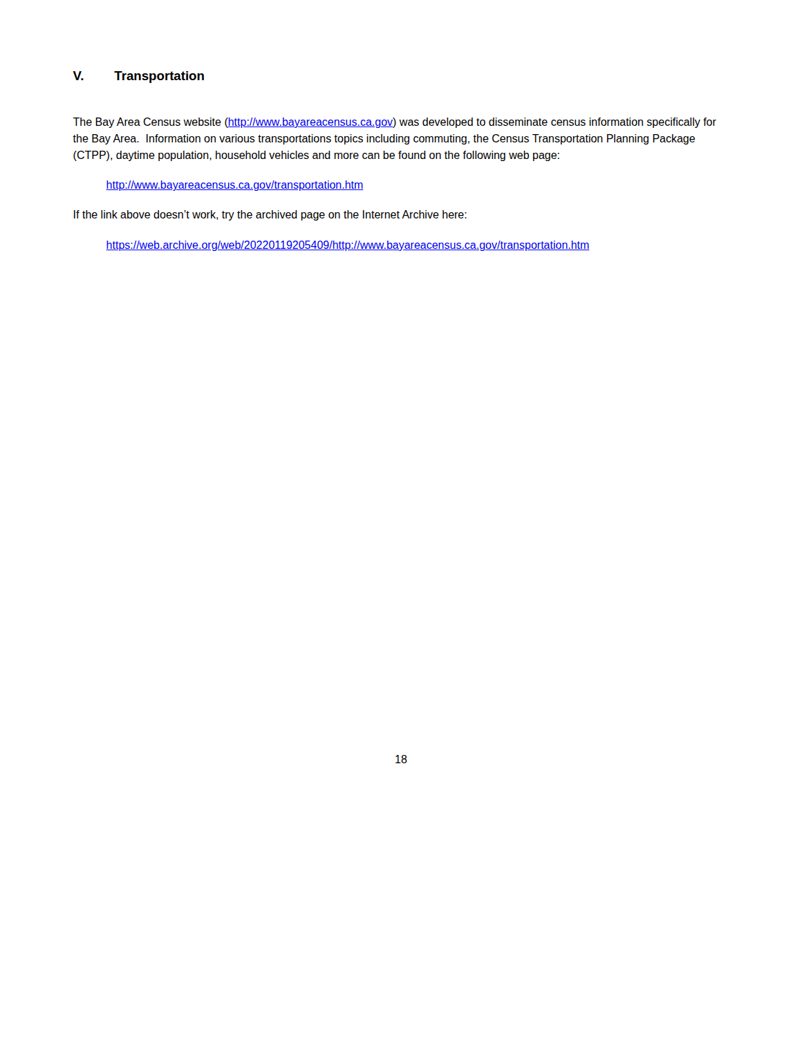V. Transportation
The Bay Area Census website (http://www.bayareacensus.ca.gov) was developed to disseminate census information specifically for the Bay Area. Information on various transportations topics including commuting, the Census Transportation Planning Package (CTPP), daytime population, household vehicles and more can be found on the following web page:
http://www.bayareacensus.ca.gov/transportation.htm
If the link above doesn’t work, try the archived page on the Internet Archive here:
https://web.archive.org/web/20220119205409/http://www.bayareacensus.ca.gov/transportation.htm
18